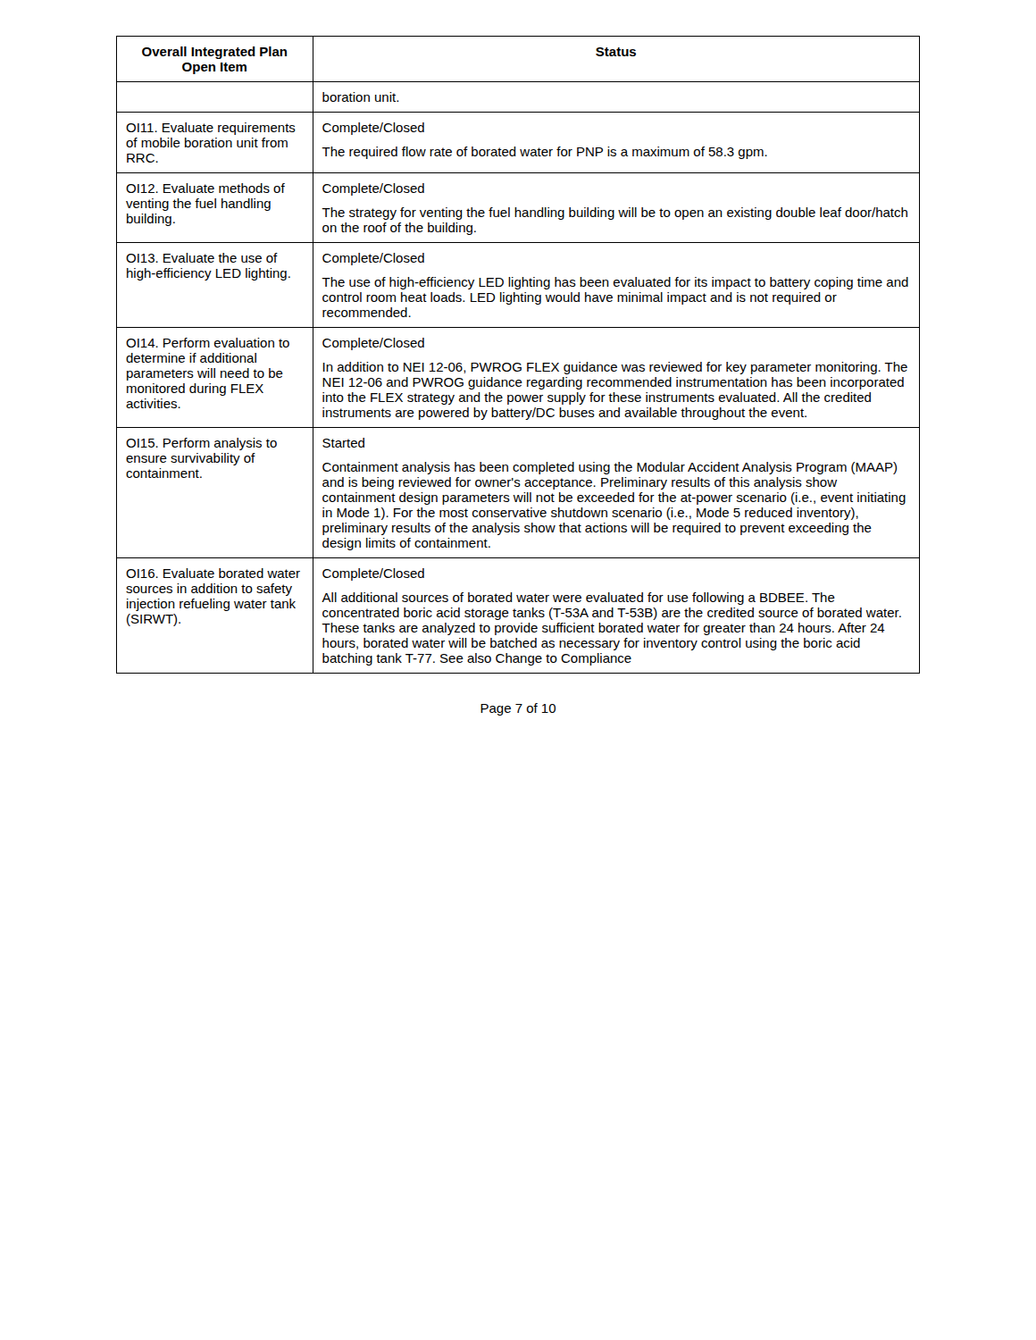| Overall Integrated Plan Open Item | Status |
| --- | --- |
| | boration unit. |
| OI11. Evaluate requirements of mobile boration unit from RRC. | Complete/Closed The required flow rate of borated water for PNP is a maximum of 58.3 gpm. |
| OI12. Evaluate methods of venting the fuel handling building. | Complete/Closed The strategy for venting the fuel handling building will be to open an existing double leaf door/hatch on the roof of the building. |
| OI13. Evaluate the use of high-efficiency LED lighting. | Complete/Closed The use of high-efficiency LED lighting has been evaluated for its impact to battery coping time and control room heat loads. LED lighting would have minimal impact and is not required or recommended. |
| OI14. Perform evaluation to determine if additional parameters will need to be monitored during FLEX activities. | Complete/Closed In addition to NEI 12-06, PWROG FLEX guidance was reviewed for key parameter monitoring. The NEI 12-06 and PWROG guidance regarding recommended instrumentation has been incorporated into the FLEX strategy and the power supply for these instruments evaluated. All the credited instruments are powered by battery/DC buses and available throughout the event. |
| OI15. Perform analysis to ensure survivability of containment. | Started Containment analysis has been completed using the Modular Accident Analysis Program (MAAP) and is being reviewed for owner's acceptance. Preliminary results of this analysis show containment design parameters will not be exceeded for the at-power scenario (i.e., event initiating in Mode 1). For the most conservative shutdown scenario (i.e., Mode 5 reduced inventory), preliminary results of the analysis show that actions will be required to prevent exceeding the design limits of containment. |
| OI16. Evaluate borated water sources in addition to safety injection refueling water tank (SIRWT). | Complete/Closed All additional sources of borated water were evaluated for use following a BDBEE. The concentrated boric acid storage tanks (T-53A and T-53B) are the credited source of borated water. These tanks are analyzed to provide sufficient borated water for greater than 24 hours. After 24 hours, borated water will be batched as necessary for inventory control using the boric acid batching tank T-77. See also Change to Compliance |
Page 7 of 10